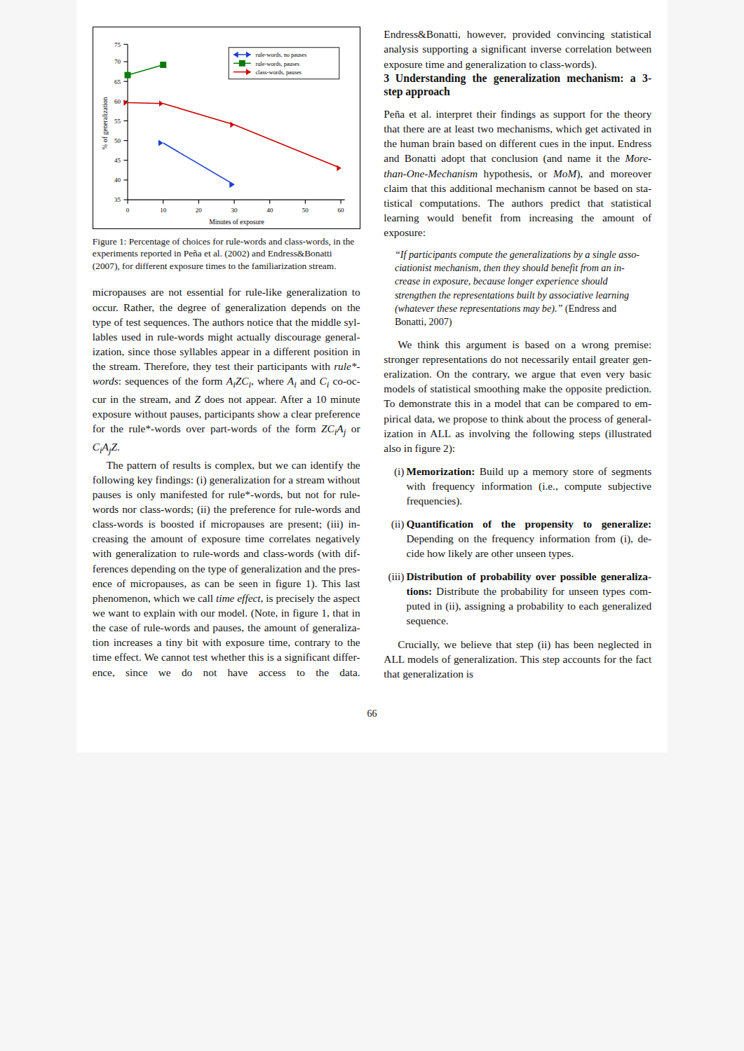35 40 45 50 55 60 65 70 75 0 10 20 30 40 50 60 Minutes of exposure % of generalization rule-words, no pauses rule-words, pauses class-words, pauses
Figure 1: Percentage of choices for rule-words and class-words, in the experiments reported in Peña et al. (2002) and Endress&Bonatti (2007), for different exposure times to the familiarization stream.
micropauses are not essential for rule-like generalization to occur. Rather, the degree of generalization depends on the type of test sequences. The authors notice that the middle syllables used in rule-words might actually discourage generalization, since those syllables appear in a different position in the stream. Therefore, they test their participants with rule*-words: sequences of the form AiZCi, where Ai and Ci co-occur in the stream, and Z does not appear. After a 10 minute exposure without pauses, participants show a clear preference for the rule*-words over part-words of the form ZCiAj or CiAjZ.
The pattern of results is complex, but we can identify the following key findings: (i) generalization for a stream without pauses is only manifested for rule*-words, but not for rule-words nor class-words; (ii) the preference for rule-words and class-words is boosted if micropauses are present; (iii) increasing the amount of exposure time correlates negatively with generalization to rule-words and class-words (with differences depending on the type of generalization and the presence of micropauses, as can be seen in figure 1). This last phenomenon, which we call time effect, is precisely the aspect we want to explain with our model. (Note, in figure 1, that in the case of rule-words and pauses, the amount of generalization increases a tiny bit with exposure time, contrary to the time effect. We cannot test whether this is a significant difference, since we do not have access to the data. Endress&Bonatti, however, provided convincing statistical analysis supporting a significant inverse correlation between exposure time and generalization to class-words).
3 Understanding the generalization mechanism: a 3-step approach
Peña et al. interpret their findings as support for the theory that there are at least two mechanisms, which get activated in the human brain based on different cues in the input. Endress and Bonatti adopt that conclusion (and name it the More-than-One-Mechanism hypothesis, or MoM), and moreover claim that this additional mechanism cannot be based on statistical computations. The authors predict that statistical learning would benefit from increasing the amount of exposure:
“If participants compute the generalizations by a single associationist mechanism, then they should benefit from an increase in exposure, because longer experience should strengthen the representations built by associative learning (whatever these representations may be).” (Endress and Bonatti, 2007)
We think this argument is based on a wrong premise: stronger representations do not necessarily entail greater generalization. On the contrary, we argue that even very basic models of statistical smoothing make the opposite prediction. To demonstrate this in a model that can be compared to empirical data, we propose to think about the process of generalization in ALL as involving the following steps (illustrated also in figure 2):
Memorization: Build up a memory store of segments with frequency information (i.e., compute subjective frequencies).
Quantification of the propensity to generalize: Depending on the frequency information from (i), decide how likely are other unseen types.
Distribution of probability over possible generalizations: Distribute the probability for unseen types computed in (ii), assigning a probability to each generalized sequence.
Crucially, we believe that step (ii) has been neglected in ALL models of generalization. This step accounts for the fact that generalization is
66